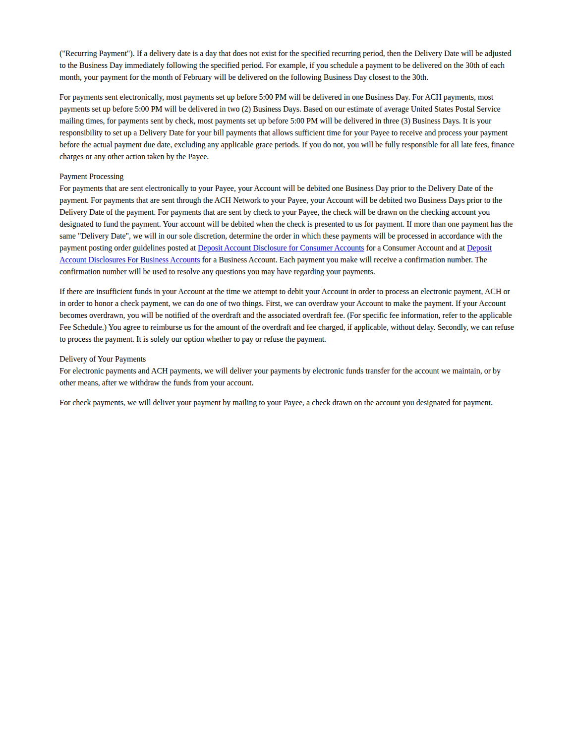("Recurring Payment"). If a delivery date is a day that does not exist for the specified recurring period, then the Delivery Date will be adjusted to the Business Day immediately following the specified period. For example, if you schedule a payment to be delivered on the 30th of each month, your payment for the month of February will be delivered on the following Business Day closest to the 30th.
For payments sent electronically, most payments set up before 5:00 PM will be delivered in one Business Day. For ACH payments, most payments set up before 5:00 PM will be delivered in two (2) Business Days. Based on our estimate of average United States Postal Service mailing times, for payments sent by check, most payments set up before 5:00 PM will be delivered in three (3) Business Days. It is your responsibility to set up a Delivery Date for your bill payments that allows sufficient time for your Payee to receive and process your payment before the actual payment due date, excluding any applicable grace periods. If you do not, you will be fully responsible for all late fees, finance charges or any other action taken by the Payee.
Payment Processing
For payments that are sent electronically to your Payee, your Account will be debited one Business Day prior to the Delivery Date of the payment. For payments that are sent through the ACH Network to your Payee, your Account will be debited two Business Days prior to the Delivery Date of the payment. For payments that are sent by check to your Payee, the check will be drawn on the checking account you designated to fund the payment. Your account will be debited when the check is presented to us for payment. If more than one payment has the same "Delivery Date", we will in our sole discretion, determine the order in which these payments will be processed in accordance with the payment posting order guidelines posted at Deposit Account Disclosure for Consumer Accounts for a Consumer Account and at Deposit Account Disclosures For Business Accounts for a Business Account. Each payment you make will receive a confirmation number. The confirmation number will be used to resolve any questions you may have regarding your payments.
If there are insufficient funds in your Account at the time we attempt to debit your Account in order to process an electronic payment, ACH or in order to honor a check payment, we can do one of two things. First, we can overdraw your Account to make the payment. If your Account becomes overdrawn, you will be notified of the overdraft and the associated overdraft fee. (For specific fee information, refer to the applicable Fee Schedule.) You agree to reimburse us for the amount of the overdraft and fee charged, if applicable, without delay. Secondly, we can refuse to process the payment. It is solely our option whether to pay or refuse the payment.
Delivery of Your Payments
For electronic payments and ACH payments, we will deliver your payments by electronic funds transfer for the account we maintain, or by other means, after we withdraw the funds from your account.
For check payments, we will deliver your payment by mailing to your Payee, a check drawn on the account you designated for payment.